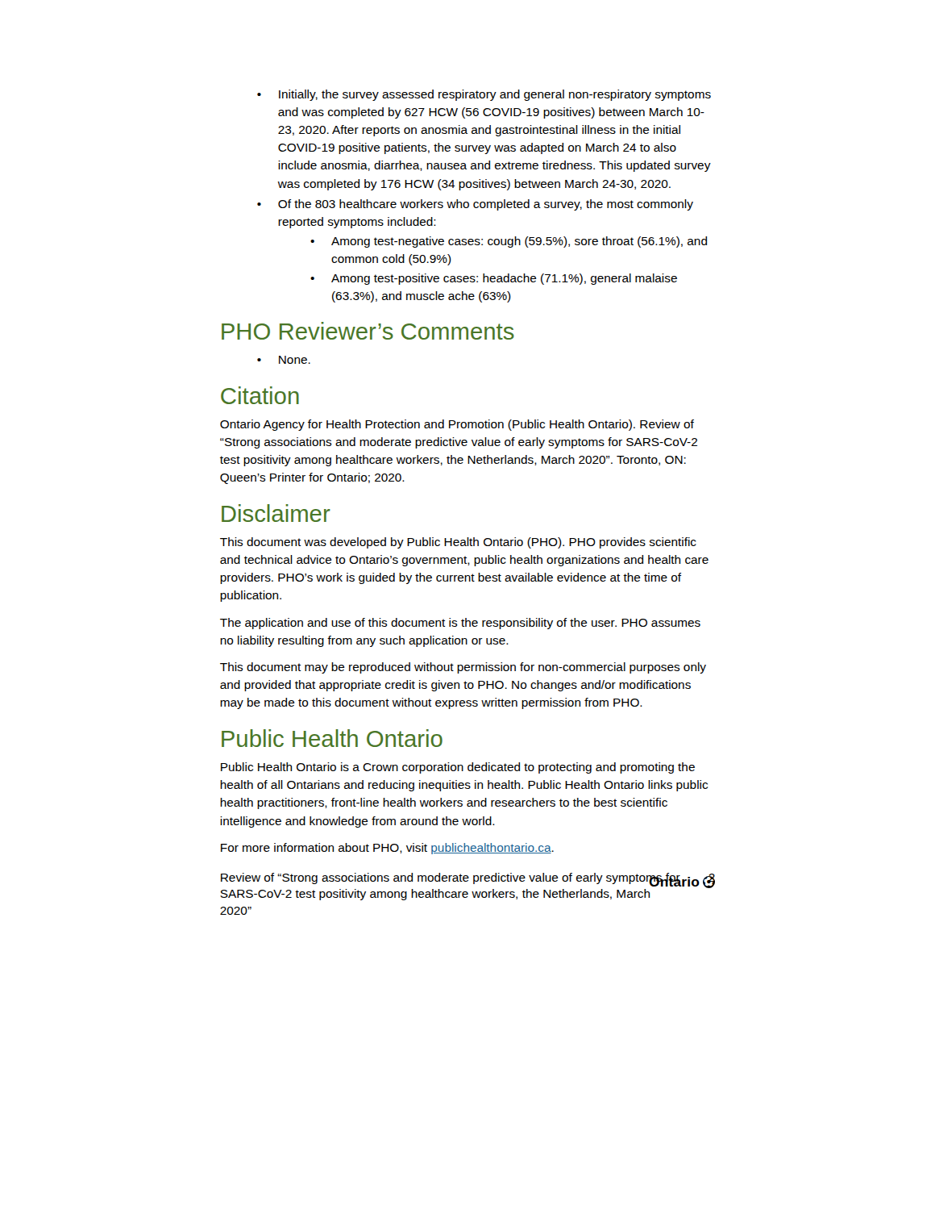Initially, the survey assessed respiratory and general non-respiratory symptoms and was completed by 627 HCW (56 COVID-19 positives) between March 10-23, 2020. After reports on anosmia and gastrointestinal illness in the initial COVID-19 positive patients, the survey was adapted on March 24 to also include anosmia, diarrhea, nausea and extreme tiredness. This updated survey was completed by 176 HCW (34 positives) between March 24-30, 2020.
Of the 803 healthcare workers who completed a survey, the most commonly reported symptoms included:
Among test-negative cases: cough (59.5%), sore throat (56.1%), and common cold (50.9%)
Among test-positive cases: headache (71.1%), general malaise (63.3%), and muscle ache (63%)
PHO Reviewer’s Comments
None.
Citation
Ontario Agency for Health Protection and Promotion (Public Health Ontario). Review of “Strong associations and moderate predictive value of early symptoms for SARS-CoV-2 test positivity among healthcare workers, the Netherlands, March 2020”. Toronto, ON: Queen’s Printer for Ontario; 2020.
Disclaimer
This document was developed by Public Health Ontario (PHO). PHO provides scientific and technical advice to Ontario’s government, public health organizations and health care providers. PHO’s work is guided by the current best available evidence at the time of publication.
The application and use of this document is the responsibility of the user. PHO assumes no liability resulting from any such application or use.
This document may be reproduced without permission for non-commercial purposes only and provided that appropriate credit is given to PHO. No changes and/or modifications may be made to this document without express written permission from PHO.
Public Health Ontario
Public Health Ontario is a Crown corporation dedicated to protecting and promoting the health of all Ontarians and reducing inequities in health. Public Health Ontario links public health practitioners, front-line health workers and researchers to the best scientific intelligence and knowledge from around the world.
For more information about PHO, visit publichealthontario.ca.
Ontario✿
2 Review of “Strong associations and moderate predictive value of early symptoms for SARS-CoV-2 test positivity among healthcare workers, the Netherlands, March 2020”